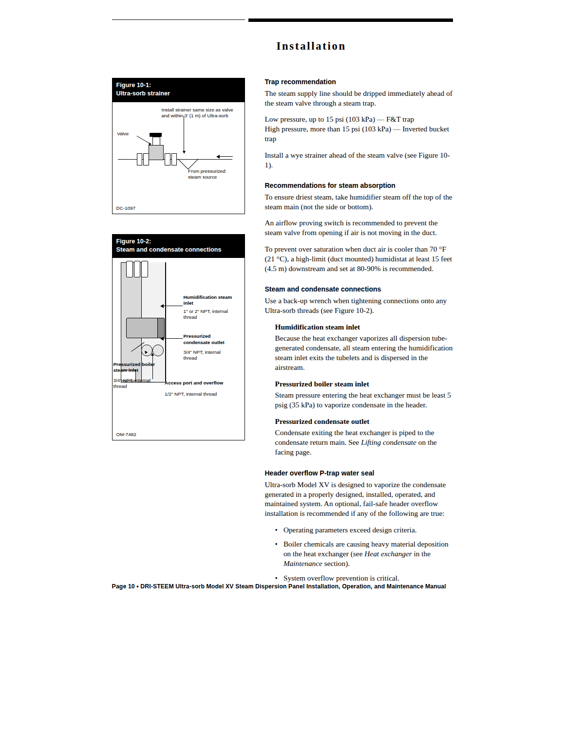Installation
Figure 10-1:
Ultra-sorb strainer
Install strainer same size as valve and within 3' (1 m) of Ultra-sorb
Valve
From pressurized steam source
DC-1097
Figure 10-2:
Steam and condensate connections
Humidification steam inlet
1″ or 2″ NPT, internal thread
Pressurized condensate outlet
3/4″ NPT, internal thread
Pressurized boiler steam inlet
3/4″ NPT, internal thread
Access port and overflow
1/2″ NPT, internal thread
OM-7482
Trap recommendation
The steam supply line should be dripped immediately ahead of the steam valve through a steam trap.
Low pressure, up to 15 psi (103 kPa) — F&T trap
High pressure, more than 15 psi (103 kPa) — Inverted bucket trap
Install a wye strainer ahead of the steam valve (see Figure 10-1).
Recommendations for steam absorption
To ensure driest steam, take humidifier steam off the top of the steam main (not the side or bottom).
An airflow proving switch is recommended to prevent the steam valve from opening if air is not moving in the duct.
To prevent over saturation when duct air is cooler than 70 °F (21 °C), a high-limit (duct mounted) humidistat at least 15 feet (4.5 m) downstream and set at 80-90% is recommended.
Steam and condensate connections
Use a back-up wrench when tightening connections onto any Ultra-sorb threads (see Figure 10-2).
Humidification steam inlet
Because the heat exchanger vaporizes all dispersion tube-generated condensate, all steam entering the humidification steam inlet exits the tubelets and is dispersed in the airstream.
Pressurized boiler steam inlet
Steam pressure entering the heat exchanger must be least 5 psig (35 kPa) to vaporize condensate in the header.
Pressurized condensate outlet
Condensate exiting the heat exchanger is piped to the condensate return main. See Lifting condensate on the facing page.
Header overflow P-trap water seal
Ultra-sorb Model XV is designed to vaporize the condensate generated in a properly designed, installed, operated, and maintained system. An optional, fail-safe header overflow installation is recommended if any of the following are true:
Operating parameters exceed design criteria.
Boiler chemicals are causing heavy material deposition on the heat exchanger (see Heat exchanger in the Maintenance section).
System overflow prevention is critical.
Page 10 • DRI-STEEM Ultra-sorb Model XV Steam Dispersion Panel Installation, Operation, and Maintenance Manual